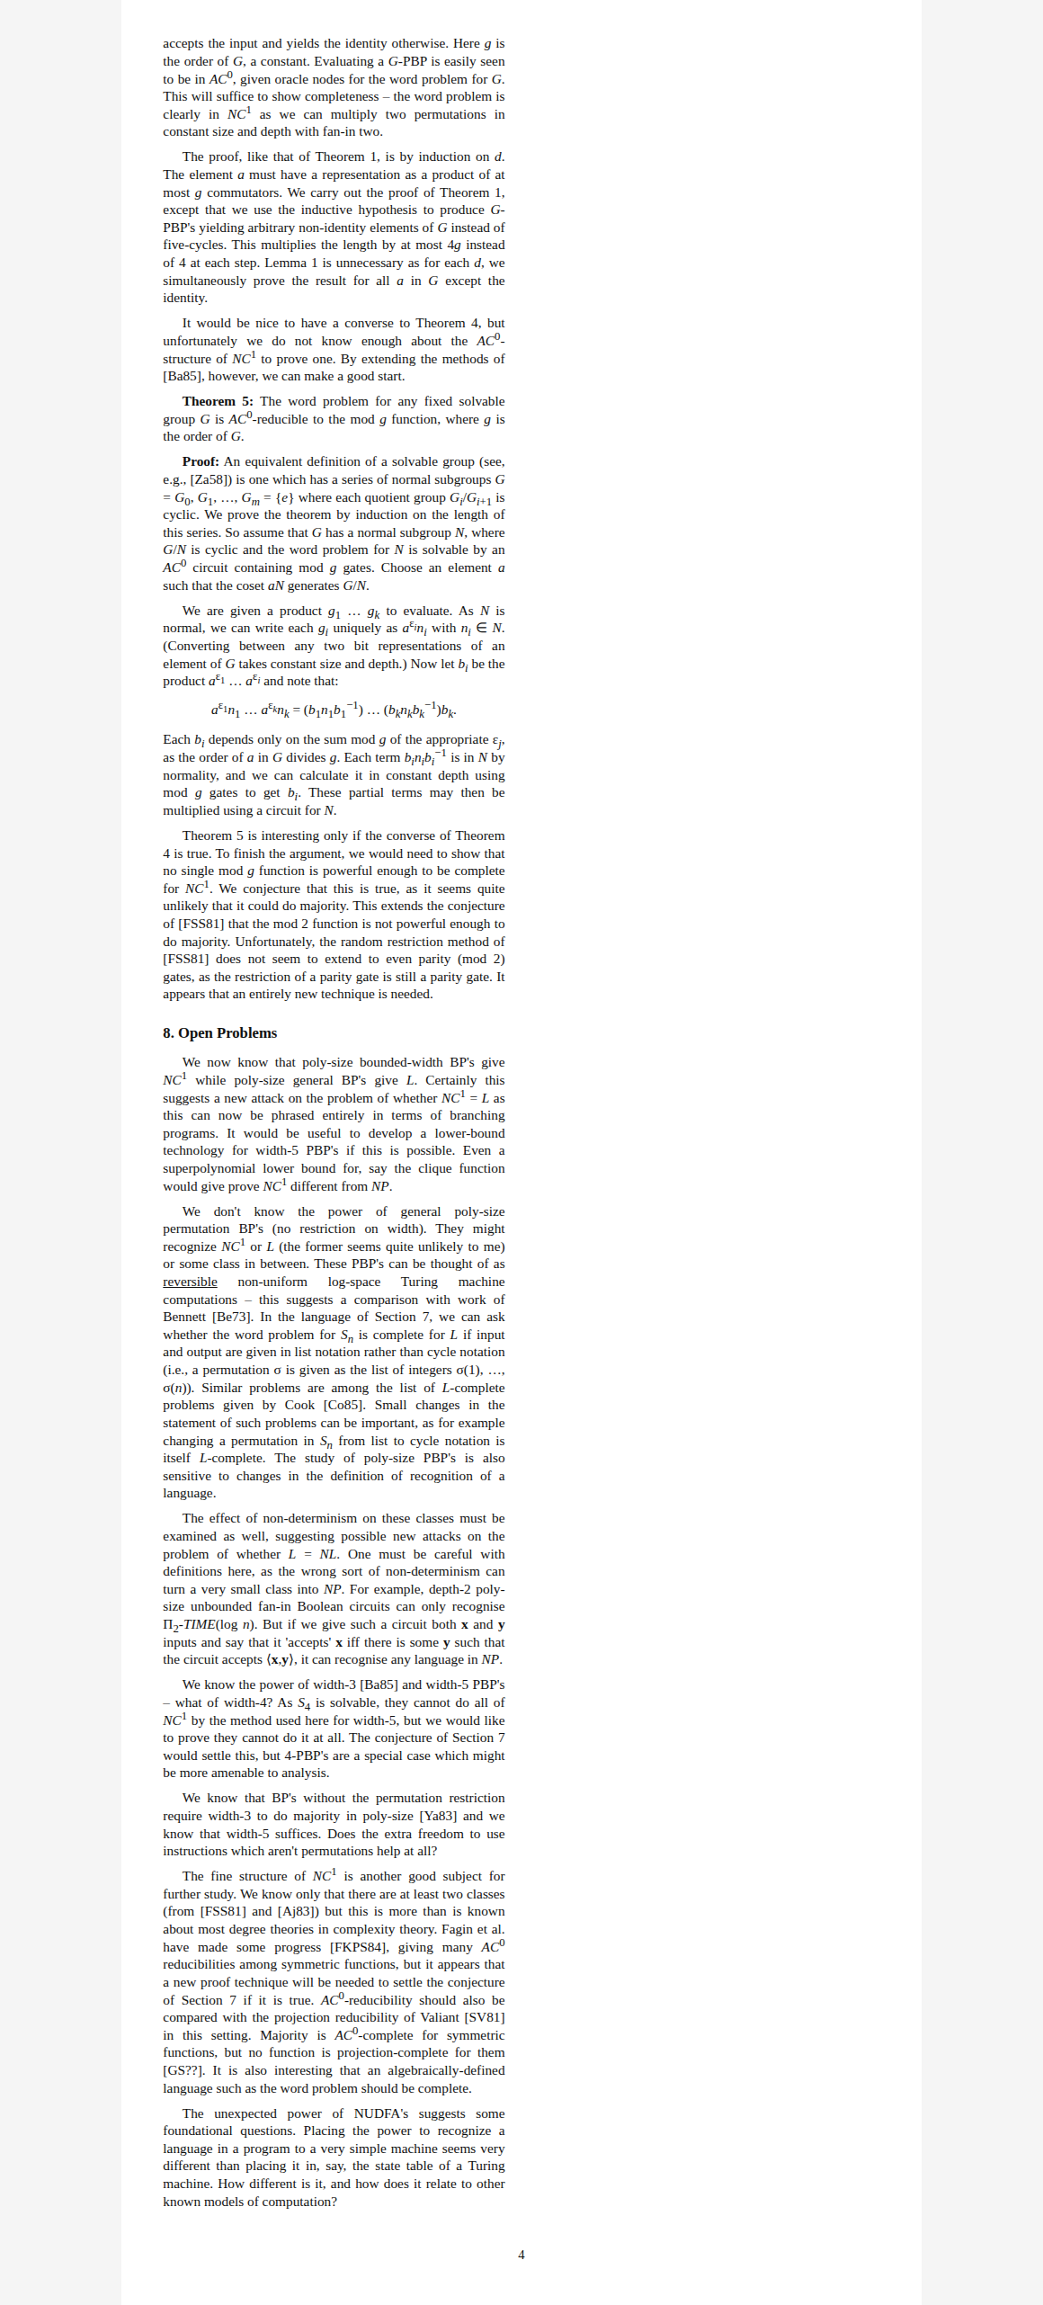accepts the input and yields the identity otherwise. Here g is the order of G, a constant. Evaluating a G-PBP is easily seen to be in AC0, given oracle nodes for the word problem for G. This will suffice to show completeness – the word problem is clearly in NC1 as we can multiply two permutations in constant size and depth with fan-in two.
The proof, like that of Theorem 1, is by induction on d. The element a must have a representation as a product of at most g commutators. We carry out the proof of Theorem 1, except that we use the inductive hypothesis to produce G-PBP's yielding arbitrary non-identity elements of G instead of five-cycles. This multiplies the length by at most 4g instead of 4 at each step. Lemma 1 is unnecessary as for each d, we simultaneously prove the result for all a in G except the identity.
It would be nice to have a converse to Theorem 4, but unfortunately we do not know enough about the AC0-structure of NC1 to prove one. By extending the methods of [Ba85], however, we can make a good start.
Theorem 5: The word problem for any fixed solvable group G is AC0-reducible to the mod g function, where g is the order of G.
Proof: An equivalent definition of a solvable group (see, e.g., [Za58]) is one which has a series of normal subgroups G = G0, G1, …, Gm = {e} where each quotient group Gi/Gi+1 is cyclic. We prove the theorem by induction on the length of this series. So assume that G has a normal subgroup N, where G/N is cyclic and the word problem for N is solvable by an AC0 circuit containing mod g gates. Choose an element a such that the coset aN generates G/N.
We are given a product g1 … gk to evaluate. As N is normal, we can write each gi uniquely as aεini with ni ∈ N. (Converting between any two bit representations of an element of G takes constant size and depth.) Now let bi be the product aε1 … aεi and note that:
aε1n1 … aεknk = (b1n1b1−1) … (bknkbk−1)bk.
Each bi depends only on the sum mod g of the appropriate εj, as the order of a in G divides g. Each term binibi−1 is in N by normality, and we can calculate it in constant depth using mod g gates to get bi. These partial terms may then be multiplied using a circuit for N.
Theorem 5 is interesting only if the converse of Theorem 4 is true. To finish the argument, we would need to show that no single mod g function is powerful enough to be complete for NC1. We conjecture that this is true, as it seems quite unlikely that it could do majority. This extends the conjecture of [FSS81] that the mod 2 function is not powerful enough to do majority. Unfortunately, the random restriction method of [FSS81] does not seem to extend to even parity (mod 2) gates, as the restriction of a parity gate is still a parity gate. It appears that an entirely new technique is needed.
8. Open Problems
We now know that poly-size bounded-width BP's give NC1 while poly-size general BP's give L. Certainly this suggests a new attack on the problem of whether NC1 = L as this can now be phrased entirely in terms of branching programs. It would be useful to develop a lower-bound technology for width-5 PBP's if this is possible. Even a superpolynomial lower bound for, say the clique function would give prove NC1 different from NP.
We don't know the power of general poly-size permutation BP's (no restriction on width). They might recognize NC1 or L (the former seems quite unlikely to me) or some class in between. These PBP's can be thought of as reversible non-uniform log-space Turing machine computations – this suggests a comparison with work of Bennett [Be73]. In the language of Section 7, we can ask whether the word problem for Sn is complete for L if input and output are given in list notation rather than cycle notation (i.e., a permutation σ is given as the list of integers σ(1), …, σ(n)). Similar problems are among the list of L-complete problems given by Cook [Co85]. Small changes in the statement of such problems can be important, as for example changing a permutation in Sn from list to cycle notation is itself L-complete. The study of poly-size PBP's is also sensitive to changes in the definition of recognition of a language.
The effect of non-determinism on these classes must be examined as well, suggesting possible new attacks on the problem of whether L = NL. One must be careful with definitions here, as the wrong sort of non-determinism can turn a very small class into NP. For example, depth-2 poly-size unbounded fan-in Boolean circuits can only recognise Π2-TIME(log n). But if we give such a circuit both x and y inputs and say that it 'accepts' x iff there is some y such that the circuit accepts ⟨x,y⟩, it can recognise any language in NP.
We know the power of width-3 [Ba85] and width-5 PBP's – what of width-4? As S4 is solvable, they cannot do all of NC1 by the method used here for width-5, but we would like to prove they cannot do it at all. The conjecture of Section 7 would settle this, but 4-PBP's are a special case which might be more amenable to analysis.
We know that BP's without the permutation restriction require width-3 to do majority in poly-size [Ya83] and we know that width-5 suffices. Does the extra freedom to use instructions which aren't permutations help at all?
The fine structure of NC1 is another good subject for further study. We know only that there are at least two classes (from [FSS81] and [Aj83]) but this is more than is known about most degree theories in complexity theory. Fagin et al. have made some progress [FKPS84], giving many AC0 reducibilities among symmetric functions, but it appears that a new proof technique will be needed to settle the conjecture of Section 7 if it is true. AC0-reducibility should also be compared with the projection reducibility of Valiant [SV81] in this setting. Majority is AC0-complete for symmetric functions, but no function is projection-complete for them [GS??]. It is also interesting that an algebraically-defined language such as the word problem should be complete.
The unexpected power of NUDFA's suggests some foundational questions. Placing the power to recognize a language in a program to a very simple machine seems very different than placing it in, say, the state table of a Turing machine. How different is it, and how does it relate to other known models of computation?
4